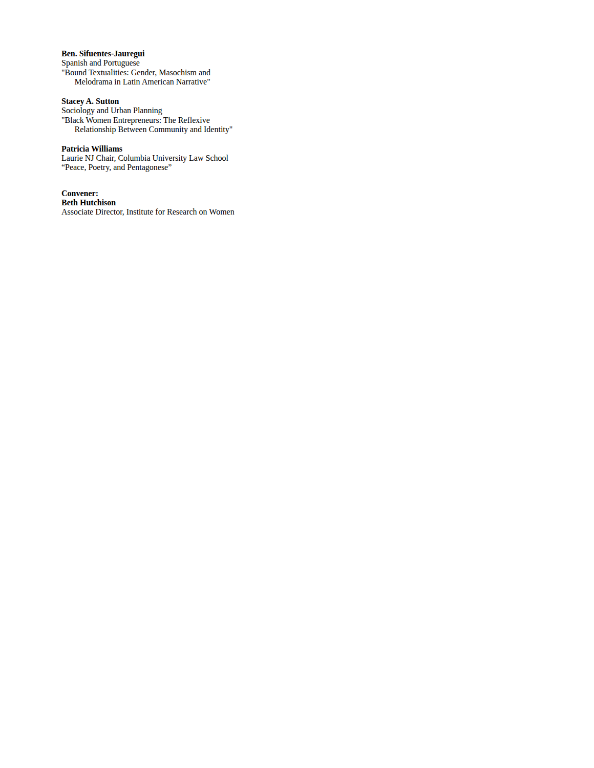Ben. Sifuentes-Jauregui
Spanish and Portuguese
"Bound Textualities: Gender, Masochism and
Melodrama in Latin American Narrative"
Stacey A. Sutton
Sociology and Urban Planning
"Black Women Entrepreneurs: The Reflexive
Relationship Between Community and Identity"
Patricia Williams
Laurie NJ Chair, Columbia University Law School
“Peace, Poetry, and Pentagonese”
Convener:
Beth Hutchison
Associate Director, Institute for Research on Women